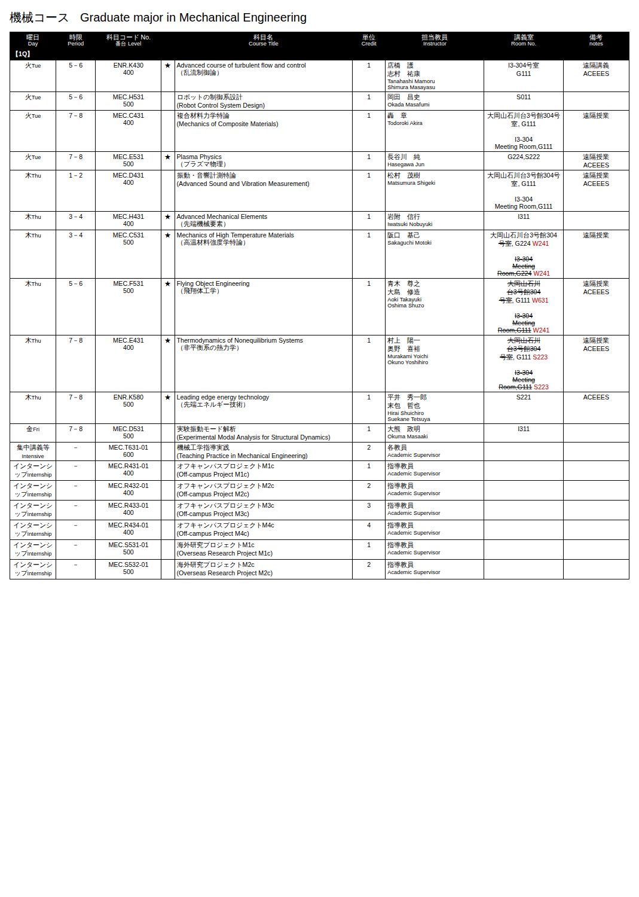機械コースGraduate major in Mechanical Engineering
| 曜日 Day | 時限 Period | 科目コード No. 番台 Level | | 科目名 Course Title | 単位 Credit | 担当教員 Instructor | 講義室 Room No. | 備考 notes |
| --- | --- | --- | --- | --- | --- | --- | --- | --- |
| 【1Q】 |
| 火 Tue | 5－6 | ENR.K430 400 | ★ | Advanced course of turbulent flow and control （乱流制御論） | 1 | 店橋 護 志村 祐康 Tanahashi Mamoru Shimura Masayasu | I3-304号室 G111 | 遠隔講義 ACEEES |
| 火 Tue | 5－6 | MEC.H531 500 | | ロボットの制御系設計 (Robot Control System Design) | 1 | 岡田 昌史 Okada Masafumi | S011 | |
| 火 Tue | 7－8 | MEC.C431 400 | | 複合材料力学特論 (Mechanics of Composite Materials) | 1 | 轟 章 Todoroki Akira | 大岡山石川台3号館304号室, G111 I3-304 Meeting Room,G111 | 遠隔授業 |
| 火 Tue | 7－8 | MEC.E531 500 | ★ | Plasma Physics （プラズマ物理） | 1 | 長谷川 純 Hasegawa Jun | G224,S222 | 遠隔授業 ACEEES |
| 木 Thu | 1－2 | MEC.D431 400 | | 振動・音響計測特論 (Advanced Sound and Vibration Measurement) | 1 | 松村 茂樹 Matsumura Shigeki | 大岡山石川台3号館304号室, G111 I3-304 Meeting Room,G111 | 遠隔授業 ACEEES |
| 木 Thu | 3－4 | MEC.H431 400 | ★ | Advanced Mechanical Elements （先端機械要素） | 1 | 岩附 信行 Iwatsuki Nobuyuki | I311 | |
| 木 Thu | 3－4 | MEC.C531 500 | ★ | Mechanics of High Temperature Materials （高温材料強度学特論） | 1 | 阪口 基己 Sakaguchi Motoki | 大岡山石川台3号館304 号室 , G224 W241 I3-304 Meeting Room,G224 W241 | 遠隔授業 |
| 木 Thu | 5－6 | MEC.F531 500 | ★ | Flying Object Engineering （飛翔体工学） | 1 | 青木 尊之 大島 修造 Aoki Takayuki Oshima Shuzo | 大岡山石川 台3号館304 号室 , G111 W631 I3-304 Meeting Room,G111 W241 | 遠隔授業 ACEEES |
| 木 Thu | 7－8 | MEC.E431 400 | ★ | Thermodynamics of Nonequilibrium Systems （非平衡系の熱力学） | 1 | 村上 陽一 奥野 喜裕 Murakami Yoichi Okuno Yoshihiro | 大岡山石川 台3号館304 号室 , G111 S223 I3-304 Meeting Room,G111 S223 | 遠隔授業 ACEEES |
| 木 Thu | 7－8 | ENR.K580 500 | ★ | Leading edge energy technology （先端エネルギー技術） | 1 | 平井 秀一郎 末包 哲也 Hirai Shuichiro Suekane Tetsuya | S221 | ACEEES |
| 金 Fri | 7－8 | MEC.D531 500 | | 実験振動モード解析 (Experimental Modal Analysis for Structural Dynamics) | 1 | 大熊 政明 Okuma Masaaki | I311 | |
| 集中講義等 Intensive | － | MEC.T631-01 600 | | 機械工学指導実践 (Teaching Practice in Mechanical Engineering) | 2 | 各教員 Academic Supervisor | | |
| インターンシップ Internship | － | MEC.R431-01 400 | | オフキャンパスプロジェクトM1c (Off-campus Project M1c) | 1 | 指導教員 Academic Supervisor | | |
| インターンシップ Internship | － | MEC.R432-01 400 | | オフキャンパスプロジェクトM2c (Off-campus Project M2c) | 2 | 指導教員 Academic Supervisor | | |
| インターンシップ Internship | － | MEC.R433-01 400 | | オフキャンパスプロジェクトM3c (Off-campus Project M3c) | 3 | 指導教員 Academic Supervisor | | |
| インターンシップ Internship | － | MEC.R434-01 400 | | オフキャンパスプロジェクトM4c (Off-campus Project M4c) | 4 | 指導教員 Academic Supervisor | | |
| インターンシップ Internship | － | MEC.S531-01 500 | | 海外研究プロジェクトM1c (Overseas Research Project M1c) | 1 | 指導教員 Academic Supervisor | | |
| インターンシップ Internship | － | MEC.S532-01 500 | | 海外研究プロジェクトM2c (Overseas Research Project M2c) | 2 | 指導教員 Academic Supervisor | | |